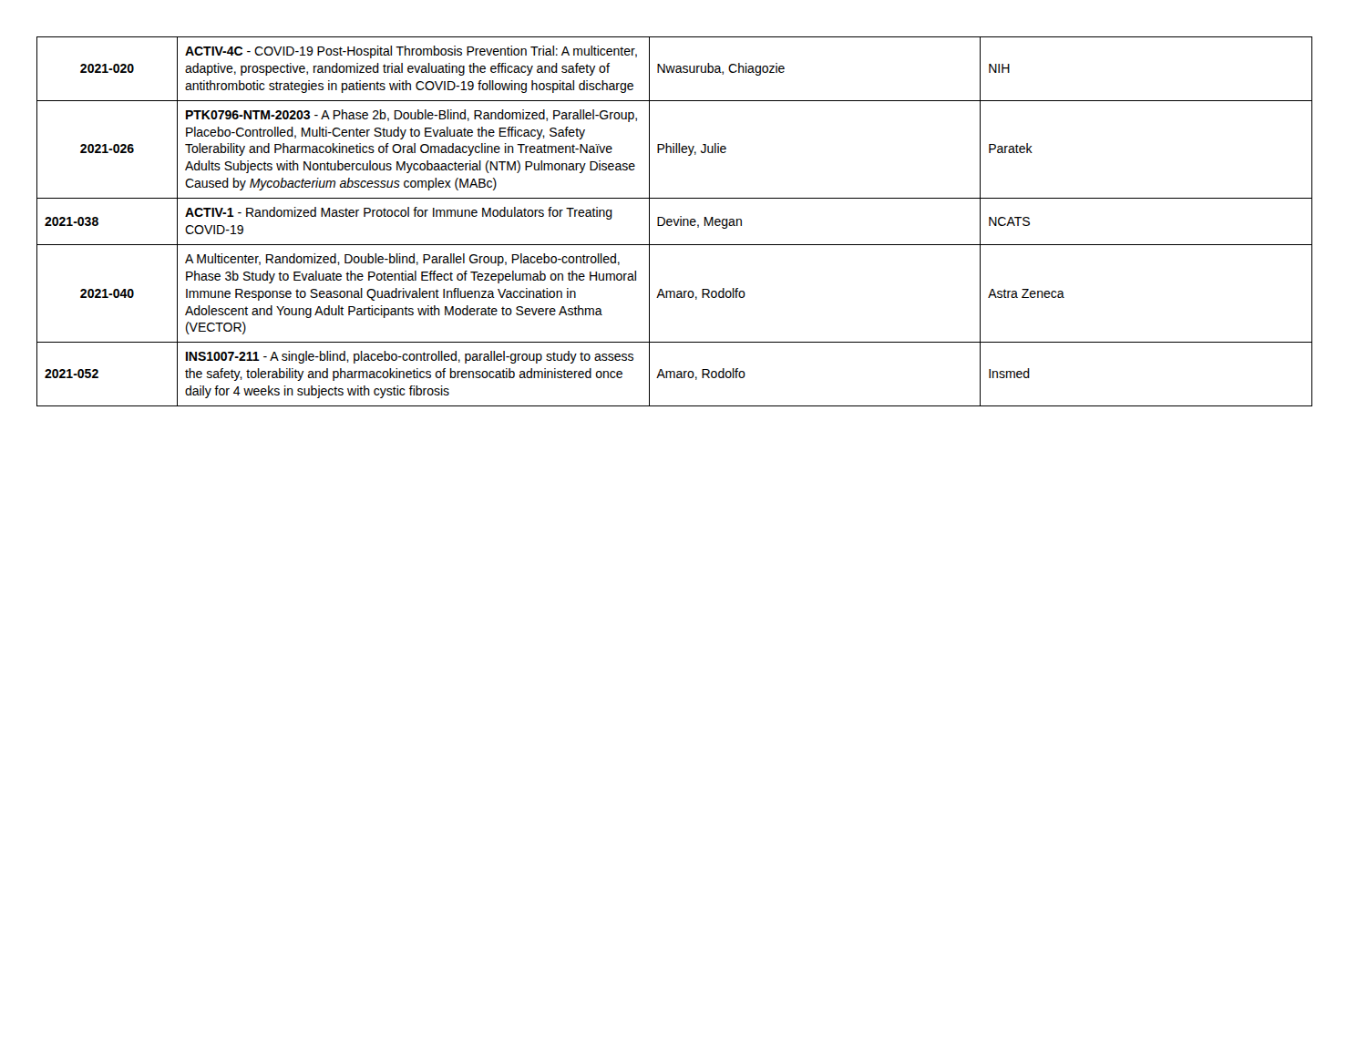| 2021-020 | ACTIV-4C - COVID-19 Post-Hospital Thrombosis Prevention Trial: A multicenter, adaptive, prospective, randomized trial evaluating the efficacy and safety of antithrombotic strategies in patients with COVID-19 following hospital discharge | Nwasuruba, Chiagozie | NIH |
| 2021-026 | PTK0796-NTM-20203 - A Phase 2b, Double-Blind, Randomized, Parallel-Group, Placebo-Controlled, Multi-Center Study to Evaluate the Efficacy, Safety Tolerability and Pharmacokinetics of Oral Omadacycline in Treatment-Naïve Adults Subjects with Nontuberculous Mycobaacterial (NTM) Pulmonary Disease Caused by Mycobacterium abscessus complex (MABc) | Philley, Julie | Paratek |
| 2021-038 | ACTIV-1 - Randomized Master Protocol for Immune Modulators for Treating COVID-19 | Devine, Megan | NCATS |
| 2021-040 | A Multicenter, Randomized, Double-blind, Parallel Group, Placebo-controlled, Phase 3b Study to Evaluate the Potential Effect of Tezepelumab on the Humoral Immune Response to Seasonal Quadrivalent Influenza Vaccination in Adolescent and Young Adult Participants with Moderate to Severe Asthma (VECTOR) | Amaro, Rodolfo | Astra Zeneca |
| 2021-052 | INS1007-211 - A single-blind, placebo-controlled, parallel-group study to assess the safety, tolerability and pharmacokinetics of brensocatib administered once daily for 4 weeks in subjects with cystic fibrosis | Amaro, Rodolfo | Insmed |